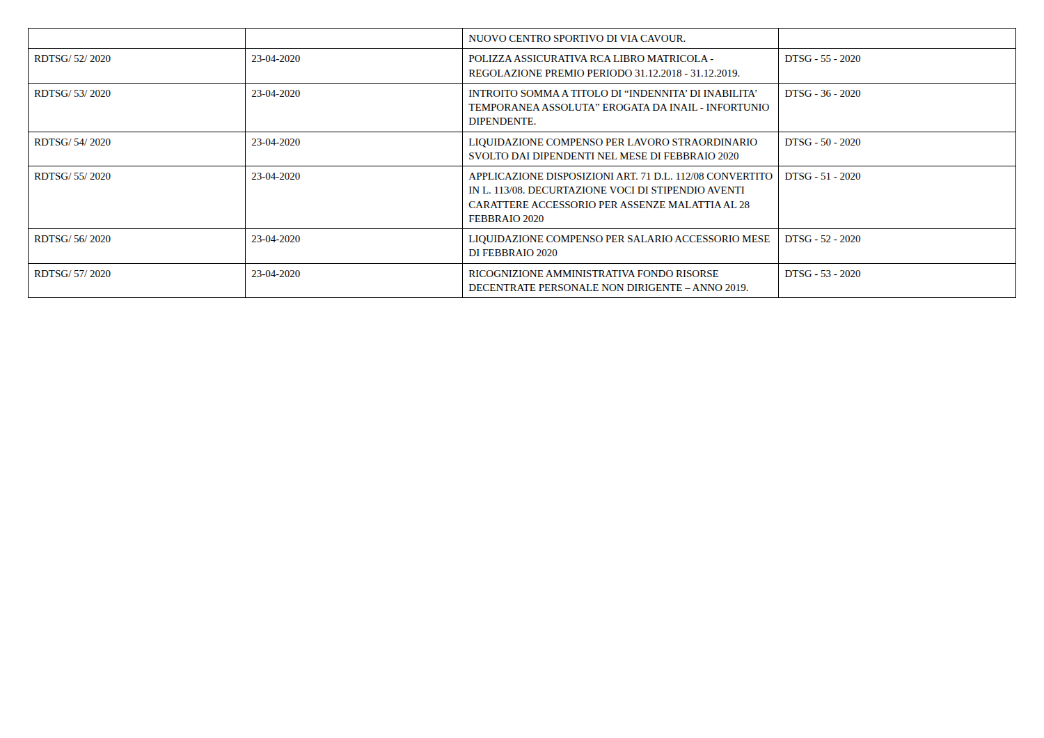| | | NUOVO CENTRO SPORTIVO DI VIA CAVOUR. | |
| RDTSG/ 52/ 2020 | 23-04-2020 | POLIZZA ASSICURATIVA RCA LIBRO MATRICOLA - REGOLAZIONE PREMIO PERIODO 31.12.2018 - 31.12.2019. | DTSG - 55 - 2020 |
| RDTSG/ 53/ 2020 | 23-04-2020 | INTROITO SOMMA A TITOLO DI “INDENNITA’ DI INABILITA’ TEMPORANEA ASSOLUTA” EROGATA DA INAIL - INFORTUNIO DIPENDENTE. | DTSG - 36 - 2020 |
| RDTSG/ 54/ 2020 | 23-04-2020 | LIQUIDAZIONE COMPENSO PER LAVORO STRAORDINARIO SVOLTO DAI DIPENDENTI NEL MESE DI FEBBRAIO 2020 | DTSG - 50 - 2020 |
| RDTSG/ 55/ 2020 | 23-04-2020 | APPLICAZIONE DISPOSIZIONI ART. 71 D.L. 112/08 CONVERTITO IN L. 113/08. DECURTAZIONE VOCI DI STIPENDIO AVENTI CARATTERE ACCESSORIO PER ASSENZE MALATTIA AL 28 FEBBRAIO 2020 | DTSG - 51 - 2020 |
| RDTSG/ 56/ 2020 | 23-04-2020 | LIQUIDAZIONE COMPENSO PER SALARIO ACCESSORIO MESE DI FEBBRAIO 2020 | DTSG - 52 - 2020 |
| RDTSG/ 57/ 2020 | 23-04-2020 | RICOGNIZIONE AMMINISTRATIVA FONDO RISORSE DECENTRATE PERSONALE NON DIRIGENTE – ANNO 2019. | DTSG - 53 - 2020 |